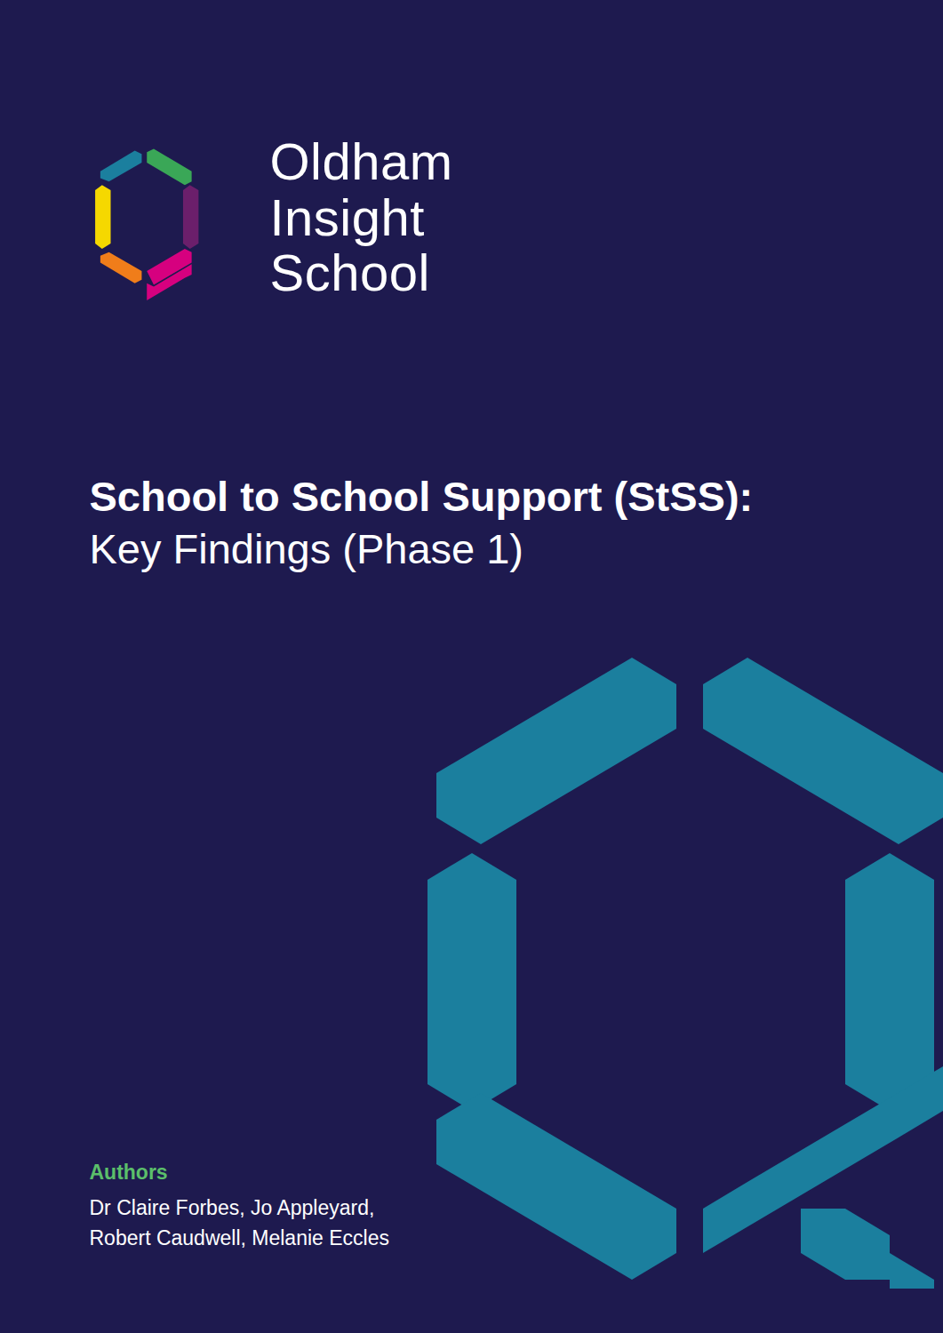Oldham
Insight
School
School to School Support (StSS): Key Findings (Phase 1)
Authors
Dr Claire Forbes, Jo Appleyard,
Robert Caudwell, Melanie Eccles